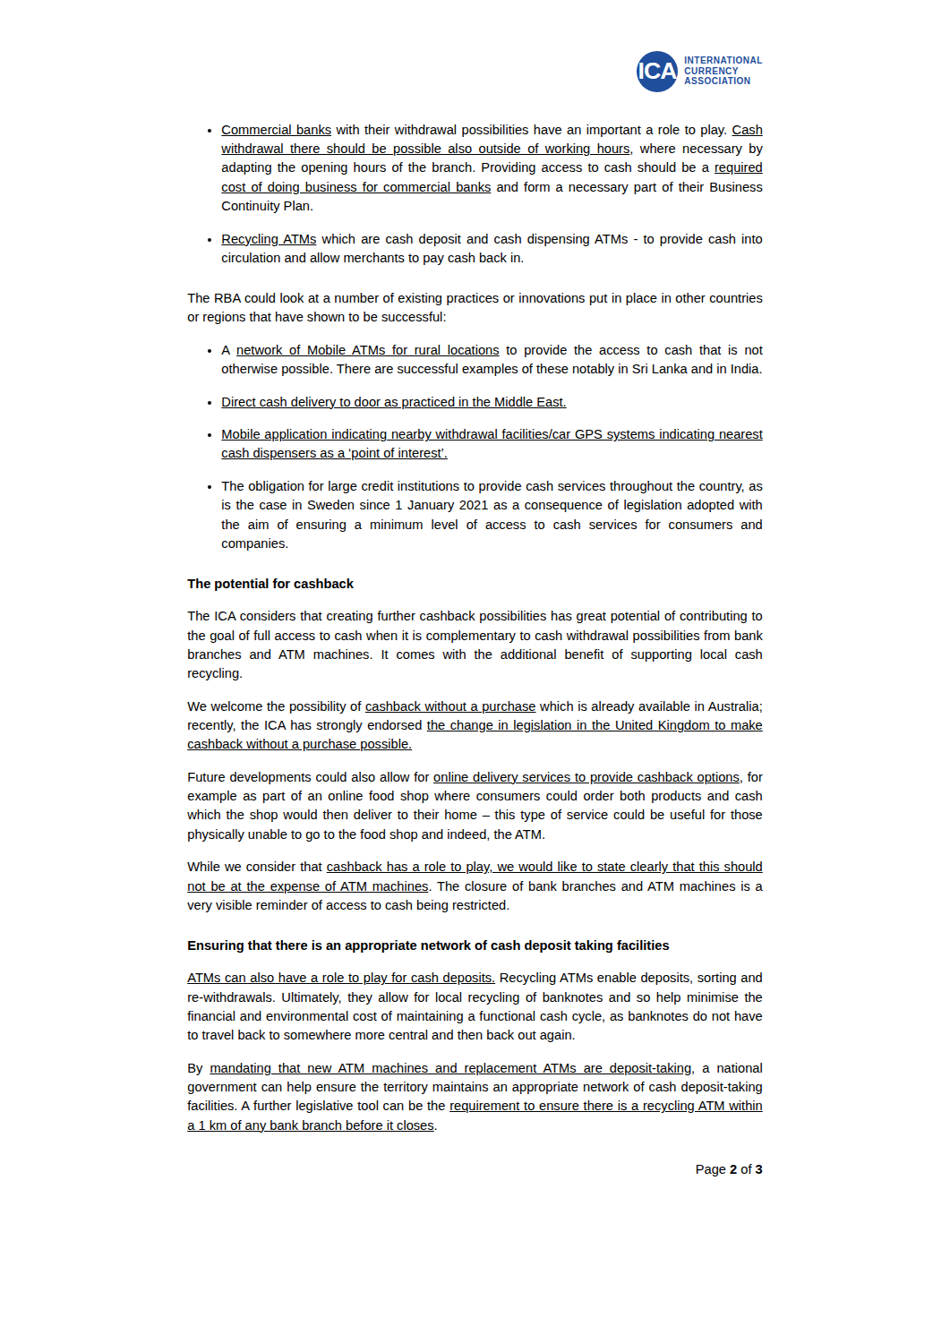ICA
International
Currency
Association
Commercial banks with their withdrawal possibilities have an important a role to play. Cash withdrawal there should be possible also outside of working hours, where necessary by adapting the opening hours of the branch. Providing access to cash should be a required cost of doing business for commercial banks and form a necessary part of their Business Continuity Plan.
Recycling ATMs which are cash deposit and cash dispensing ATMs - to provide cash into circulation and allow merchants to pay cash back in.
The RBA could look at a number of existing practices or innovations put in place in other countries or regions that have shown to be successful:
A network of Mobile ATMs for rural locations to provide the access to cash that is not otherwise possible. There are successful examples of these notably in Sri Lanka and in India.
Direct cash delivery to door as practiced in the Middle East.
Mobile application indicating nearby withdrawal facilities/car GPS systems indicating nearest cash dispensers as a ‘point of interest’.
The obligation for large credit institutions to provide cash services throughout the country, as is the case in Sweden since 1 January 2021 as a consequence of legislation adopted with the aim of ensuring a minimum level of access to cash services for consumers and companies.
The potential for cashback
The ICA considers that creating further cashback possibilities has great potential of contributing to the goal of full access to cash when it is complementary to cash withdrawal possibilities from bank branches and ATM machines. It comes with the additional benefit of supporting local cash recycling.
We welcome the possibility of cashback without a purchase which is already available in Australia; recently, the ICA has strongly endorsed the change in legislation in the United Kingdom to make cashback without a purchase possible.
Future developments could also allow for online delivery services to provide cashback options, for example as part of an online food shop where consumers could order both products and cash which the shop would then deliver to their home – this type of service could be useful for those physically unable to go to the food shop and indeed, the ATM.
While we consider that cashback has a role to play, we would like to state clearly that this should not be at the expense of ATM machines. The closure of bank branches and ATM machines is a very visible reminder of access to cash being restricted.
Ensuring that there is an appropriate network of cash deposit taking facilities
ATMs can also have a role to play for cash deposits. Recycling ATMs enable deposits, sorting and re-withdrawals. Ultimately, they allow for local recycling of banknotes and so help minimise the financial and environmental cost of maintaining a functional cash cycle, as banknotes do not have to travel back to somewhere more central and then back out again.
By mandating that new ATM machines and replacement ATMs are deposit-taking, a national government can help ensure the territory maintains an appropriate network of cash deposit-taking facilities. A further legislative tool can be the requirement to ensure there is a recycling ATM within a 1 km of any bank branch before it closes.
Page 2 of 3